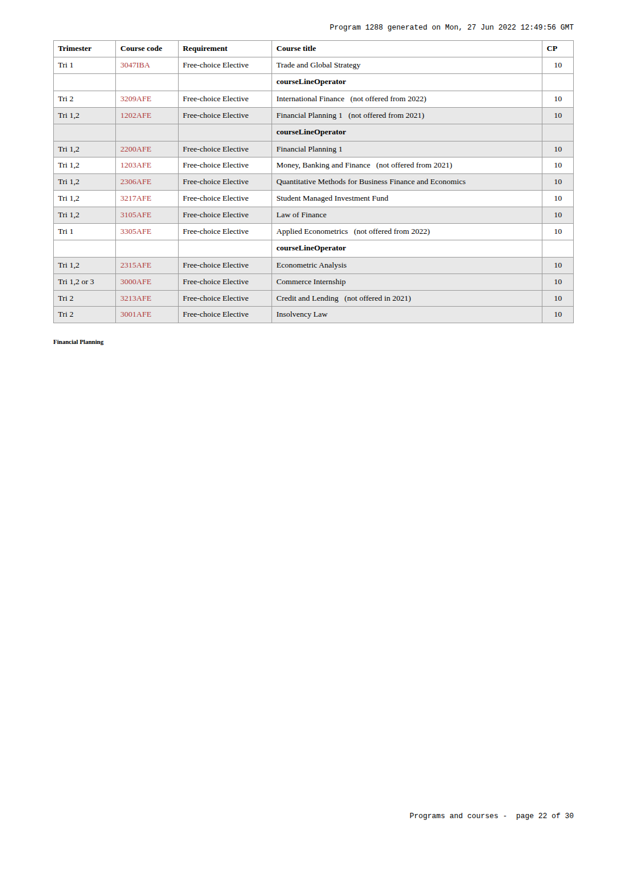Program 1288 generated on Mon, 27 Jun 2022 12:49:56 GMT
| Trimester | Course code | Requirement | Course title | CP |
| --- | --- | --- | --- | --- |
| Tri 1 | 3047IBA | Free-choice Elective | Trade and Global Strategy | 10 |
| | | | courseLineOperator | |
| Tri 2 | 3209AFE | Free-choice Elective | International Finance (not offered from 2022) | 10 |
| Tri 1,2 | 1202AFE | Free-choice Elective | Financial Planning 1 (not offered from 2021) | 10 |
| | | | courseLineOperator | |
| Tri 1,2 | 2200AFE | Free-choice Elective | Financial Planning 1 | 10 |
| Tri 1,2 | 1203AFE | Free-choice Elective | Money, Banking and Finance (not offered from 2021) | 10 |
| Tri 1,2 | 2306AFE | Free-choice Elective | Quantitative Methods for Business Finance and Economics | 10 |
| Tri 1,2 | 3217AFE | Free-choice Elective | Student Managed Investment Fund | 10 |
| Tri 1,2 | 3105AFE | Free-choice Elective | Law of Finance | 10 |
| Tri 1 | 3305AFE | Free-choice Elective | Applied Econometrics (not offered from 2022) | 10 |
| | | | courseLineOperator | |
| Tri 1,2 | 2315AFE | Free-choice Elective | Econometric Analysis | 10 |
| Tri 1,2 or 3 | 3000AFE | Free-choice Elective | Commerce Internship | 10 |
| Tri 2 | 3213AFE | Free-choice Elective | Credit and Lending (not offered in 2021) | 10 |
| Tri 2 | 3001AFE | Free-choice Elective | Insolvency Law | 10 |
Financial Planning
Programs and courses - page 22 of 30